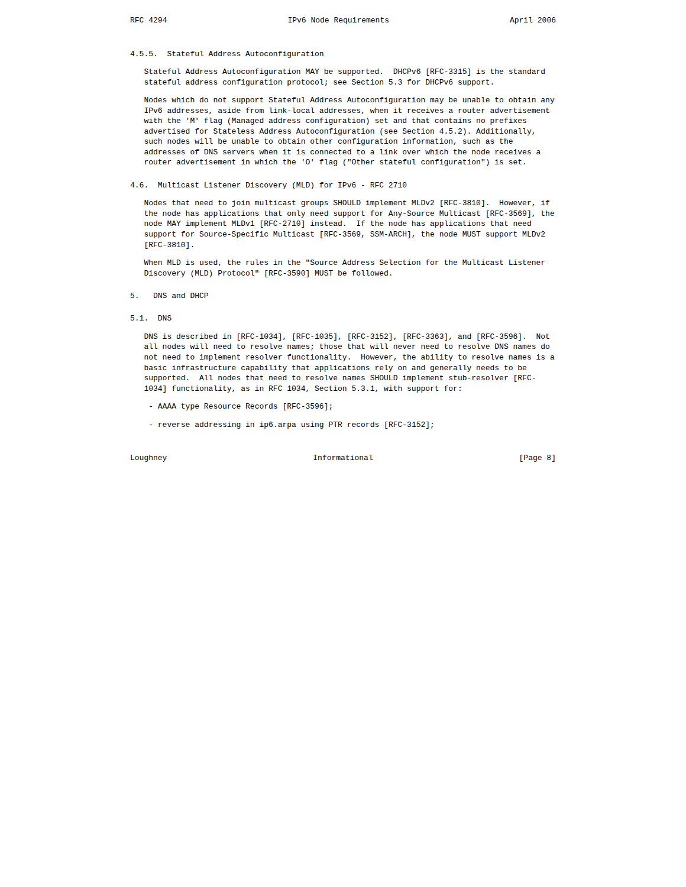RFC 4294 IPv6 Node Requirements April 2006
4.5.5. Stateful Address Autoconfiguration
Stateful Address Autoconfiguration MAY be supported. DHCPv6 [RFC-3315] is the standard stateful address configuration protocol; see Section 5.3 for DHCPv6 support.
Nodes which do not support Stateful Address Autoconfiguration may be unable to obtain any IPv6 addresses, aside from link-local addresses, when it receives a router advertisement with the 'M' flag (Managed address configuration) set and that contains no prefixes advertised for Stateless Address Autoconfiguration (see Section 4.5.2). Additionally, such nodes will be unable to obtain other configuration information, such as the addresses of DNS servers when it is connected to a link over which the node receives a router advertisement in which the 'O' flag ("Other stateful configuration") is set.
4.6. Multicast Listener Discovery (MLD) for IPv6 - RFC 2710
Nodes that need to join multicast groups SHOULD implement MLDv2 [RFC-3810]. However, if the node has applications that only need support for Any-Source Multicast [RFC-3569], the node MAY implement MLDv1 [RFC-2710] instead. If the node has applications that need support for Source-Specific Multicast [RFC-3569, SSM-ARCH], the node MUST support MLDv2 [RFC-3810].
When MLD is used, the rules in the "Source Address Selection for the Multicast Listener Discovery (MLD) Protocol" [RFC-3590] MUST be followed.
5. DNS and DHCP
5.1. DNS
DNS is described in [RFC-1034], [RFC-1035], [RFC-3152], [RFC-3363], and [RFC-3596]. Not all nodes will need to resolve names; those that will never need to resolve DNS names do not need to implement resolver functionality. However, the ability to resolve names is a basic infrastructure capability that applications rely on and generally needs to be supported. All nodes that need to resolve names SHOULD implement stub-resolver [RFC-1034] functionality, as in RFC 1034, Section 5.3.1, with support for:
AAAA type Resource Records [RFC-3596];
reverse addressing in ip6.arpa using PTR records [RFC-3152];
Loughney Informational [Page 8]